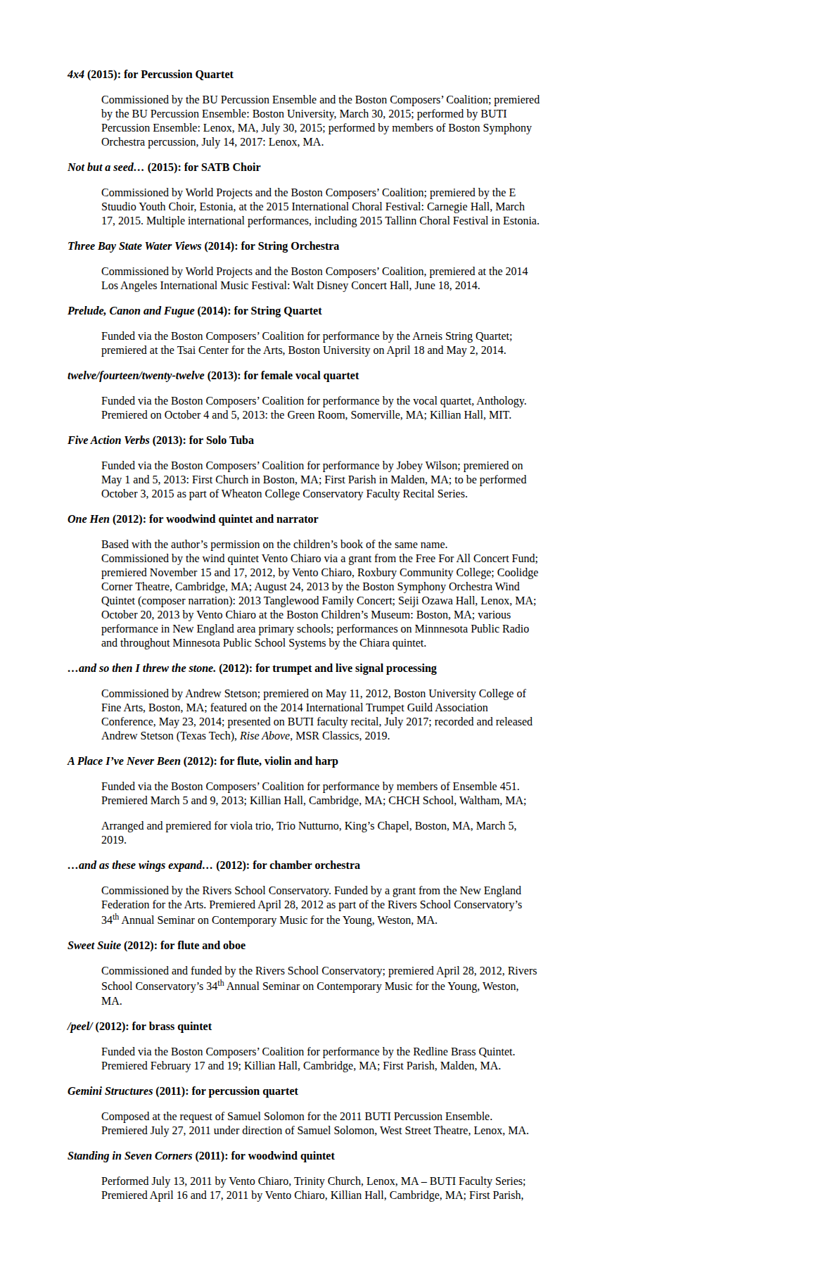4x4 (2015): for Percussion Quartet
Commissioned by the BU Percussion Ensemble and the Boston Composers’ Coalition; premiered by the BU Percussion Ensemble: Boston University, March 30, 2015; performed by BUTI Percussion Ensemble: Lenox, MA, July 30, 2015; performed by members of Boston Symphony Orchestra percussion, July 14, 2017: Lenox, MA.
Not but a seed… (2015): for SATB Choir
Commissioned by World Projects and the Boston Composers’ Coalition; premiered by the E Stuudio Youth Choir, Estonia, at the 2015 International Choral Festival: Carnegie Hall, March 17, 2015. Multiple international performances, including 2015 Tallinn Choral Festival in Estonia.
Three Bay State Water Views (2014): for String Orchestra
Commissioned by World Projects and the Boston Composers’ Coalition, premiered at the 2014 Los Angeles International Music Festival: Walt Disney Concert Hall, June 18, 2014.
Prelude, Canon and Fugue (2014): for String Quartet
Funded via the Boston Composers’ Coalition for performance by the Arneis String Quartet; premiered at the Tsai Center for the Arts, Boston University on April 18 and May 2, 2014.
twelve/fourteen/twenty-twelve (2013): for female vocal quartet
Funded via the Boston Composers’ Coalition for performance by the vocal quartet, Anthology. Premiered on October 4 and 5, 2013: the Green Room, Somerville, MA; Killian Hall, MIT.
Five Action Verbs (2013): for Solo Tuba
Funded via the Boston Composers’ Coalition for performance by Jobey Wilson; premiered on May 1 and 5, 2013: First Church in Boston, MA; First Parish in Malden, MA; to be performed October 3, 2015 as part of Wheaton College Conservatory Faculty Recital Series.
One Hen (2012): for woodwind quintet and narrator
Based with the author’s permission on the children’s book of the same name.
Commissioned by the wind quintet Vento Chiaro via a grant from the Free For All Concert Fund; premiered November 15 and 17, 2012, by Vento Chiaro, Roxbury Community College; Coolidge Corner Theatre, Cambridge, MA; August 24, 2013 by the Boston Symphony Orchestra Wind Quintet (composer narration): 2013 Tanglewood Family Concert; Seiji Ozawa Hall, Lenox, MA; October 20, 2013 by Vento Chiaro at the Boston Children’s Museum: Boston, MA; various performance in New England area primary schools; performances on Minnnesota Public Radio and throughout Minnesota Public School Systems by the Chiara quintet.
…and so then I threw the stone. (2012): for trumpet and live signal processing
Commissioned by Andrew Stetson; premiered on May 11, 2012, Boston University College of Fine Arts, Boston, MA; featured on the 2014 International Trumpet Guild Association Conference, May 23, 2014; presented on BUTI faculty recital, July 2017; recorded and released Andrew Stetson (Texas Tech), Rise Above, MSR Classics, 2019.
A Place I’ve Never Been (2012): for flute, violin and harp
Funded via the Boston Composers’ Coalition for performance by members of Ensemble 451. Premiered March 5 and 9, 2013; Killian Hall, Cambridge, MA; CHCH School, Waltham, MA;
Arranged and premiered for viola trio, Trio Nutturno, King’s Chapel, Boston, MA, March 5, 2019.
…and as these wings expand… (2012): for chamber orchestra
Commissioned by the Rivers School Conservatory. Funded by a grant from the New England Federation for the Arts. Premiered April 28, 2012 as part of the Rivers School Conservatory’s 34th Annual Seminar on Contemporary Music for the Young, Weston, MA.
Sweet Suite (2012): for flute and oboe
Commissioned and funded by the Rivers School Conservatory; premiered April 28, 2012, Rivers School Conservatory’s 34th Annual Seminar on Contemporary Music for the Young, Weston, MA.
/peel/ (2012): for brass quintet
Funded via the Boston Composers’ Coalition for performance by the Redline Brass Quintet. Premiered February 17 and 19; Killian Hall, Cambridge, MA; First Parish, Malden, MA.
Gemini Structures (2011): for percussion quartet
Composed at the request of Samuel Solomon for the 2011 BUTI Percussion Ensemble. Premiered July 27, 2011 under direction of Samuel Solomon, West Street Theatre, Lenox, MA.
Standing in Seven Corners (2011): for woodwind quintet
Performed July 13, 2011 by Vento Chiaro, Trinity Church, Lenox, MA – BUTI Faculty Series; Premiered April 16 and 17, 2011 by Vento Chiaro, Killian Hall, Cambridge, MA; First Parish,